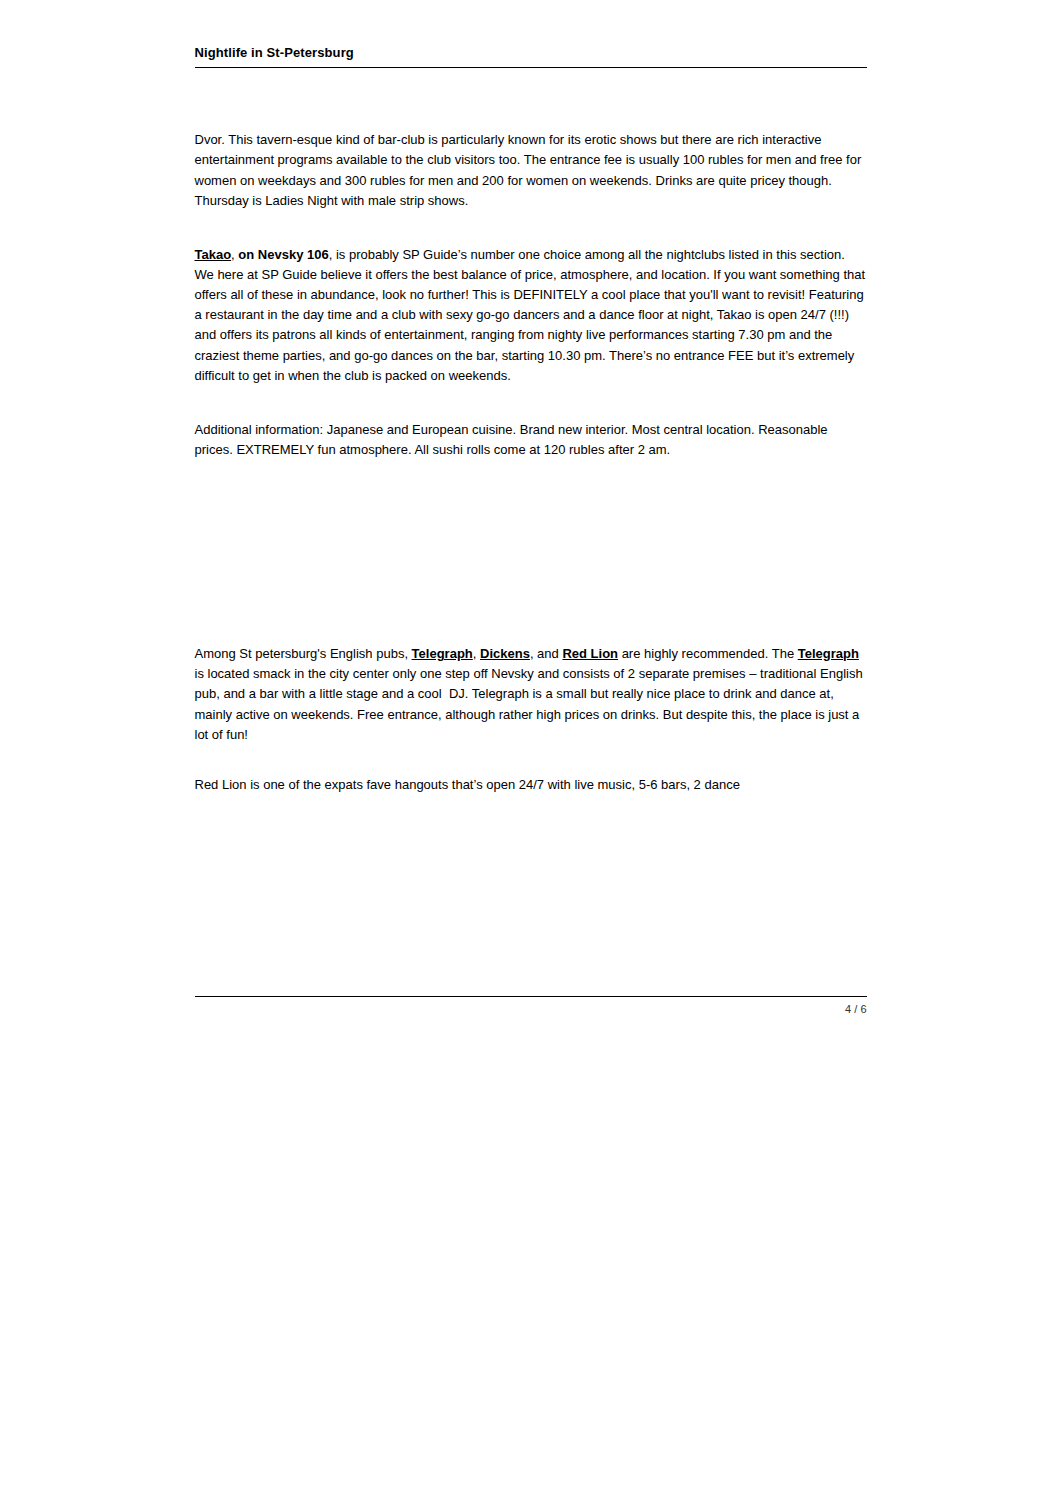Nightlife in St-Petersburg
Dvor. This tavern-esque kind of bar-club is particularly known for its erotic shows but there are rich interactive entertainment programs available to the club visitors too. The entrance fee is usually 100 rubles for men and free for women on weekdays and 300 rubles for men and 200 for women on weekends. Drinks are quite pricey though. Thursday is Ladies Night with male strip shows.
Takao, on Nevsky 106, is probably SP Guide’s number one choice among all the nightclubs listed in this section. We here at SP Guide believe it offers the best balance of price, atmosphere, and location. If you want something that offers all of these in abundance, look no further! This is DEFINITELY a cool place that you'll want to revisit! Featuring a restaurant in the day time and a club with sexy go-go dancers and a dance floor at night, Takao is open 24/7 (!!!) and offers its patrons all kinds of entertainment, ranging from nighty live performances starting 7.30 pm and the craziest theme parties, and go-go dances on the bar, starting 10.30 pm. There’s no entrance FEE but it’s extremely difficult to get in when the club is packed on weekends.
Additional information: Japanese and European cuisine. Brand new interior. Most central location. Reasonable prices. EXTREMELY fun atmosphere. All sushi rolls come at 120 rubles after 2 am.
Among St petersburg's English pubs, Telegraph, Dickens, and Red Lion are highly recommended. The Telegraph is located smack in the city center only one step off Nevsky and consists of 2 separate premises – traditional English pub, and a bar with a little stage and a cool DJ. Telegraph is a small but really nice place to drink and dance at, mainly active on weekends. Free entrance, although rather high prices on drinks. But despite this, the place is just a lot of fun!
Red Lion is one of the expats fave hangouts that’s open 24/7 with live music, 5-6 bars, 2 dance
4 / 6